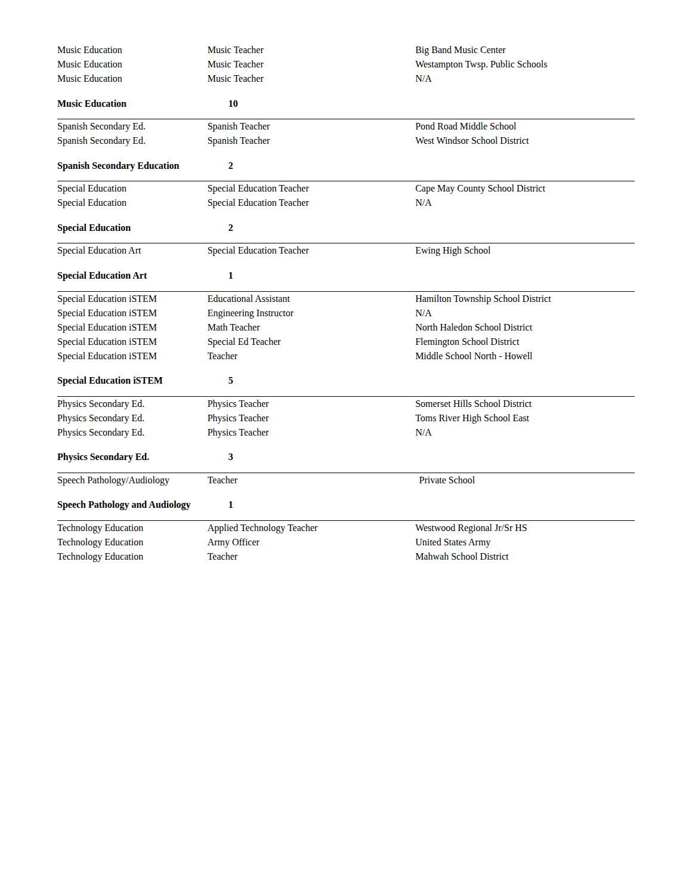| Music Education | Music Teacher | Big Band Music Center |
| Music Education | Music Teacher | Westampton Twsp. Public Schools |
| Music Education | Music Teacher | N/A |
| Music Education | 10 | |
| Spanish Secondary Ed. | Spanish Teacher | Pond Road Middle School |
| Spanish Secondary Ed. | Spanish Teacher | West Windsor School District |
| Spanish Secondary Education | 2 | |
| Special Education | Special Education Teacher | Cape May County School District |
| Special Education | Special Education Teacher | N/A |
| Special Education | 2 | |
| Special Education Art | Special Education Teacher | Ewing High School |
| Special Education Art | 1 | |
| Special Education iSTEM | Educational Assistant | Hamilton Township School District |
| Special Education iSTEM | Engineering Instructor | N/A |
| Special Education iSTEM | Math Teacher | North Haledon School District |
| Special Education iSTEM | Special Ed Teacher | Flemington School District |
| Special Education iSTEM | Teacher | Middle School North - Howell |
| Special Education iSTEM | 5 | |
| Physics Secondary Ed. | Physics Teacher | Somerset Hills School District |
| Physics Secondary Ed. | Physics Teacher | Toms River High School East |
| Physics Secondary Ed. | Physics Teacher | N/A |
| Physics Secondary Ed. | 3 | |
| Speech Pathology/Audiology | Teacher | Private School |
| Speech Pathology and Audiology | 1 | |
| Technology Education | Applied Technology Teacher | Westwood Regional Jr/Sr HS |
| Technology Education | Army Officer | United States Army |
| Technology Education | Teacher | Mahwah School District |